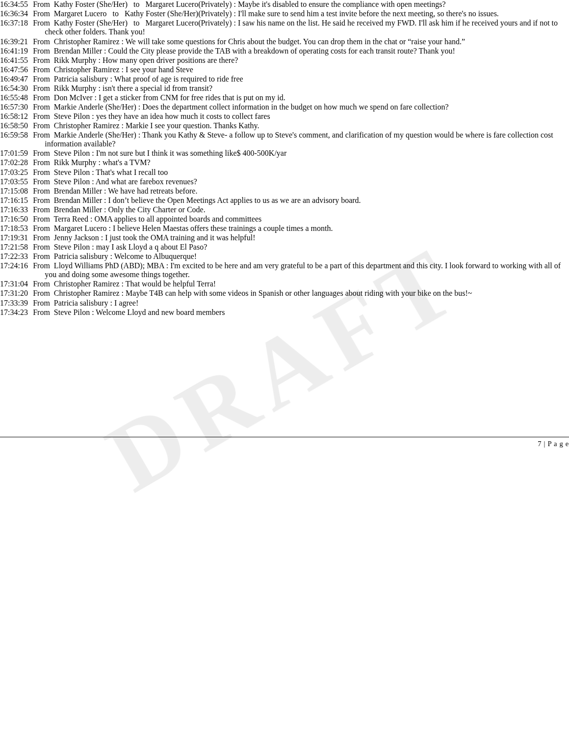DRAFT
| 16:34:55 | From Kathy Foster (She/Her) to Margaret Lucero(Privately) : Maybe it's disabled to ensure the compliance with open meetings? |
| 16:36:34 | From Margaret Lucero to Kathy Foster (She/Her)(Privately) : I'll make sure to send him a test invite before the next meeting, so there's no issues. |
| 16:37:18 | From Kathy Foster (She/Her) to Margaret Lucero(Privately) : I saw his name on the list. He said he received my FWD. I'll ask him if he received yours and if not to check other folders. Thank you! |
| 16:39:21 | From Christopher Ramirez : We will take some questions for Chris about the budget. You can drop them in the chat or “raise your hand.” |
| 16:41:19 | From Brendan Miller : Could the City please provide the TAB with a breakdown of operating costs for each transit route? Thank you! |
| 16:41:55 | From Rikk Murphy : How many open driver positions are there? |
| 16:47:56 | From Christopher Ramirez : I see your hand Steve |
| 16:49:47 | From Patricia salisbury : What proof of age is required to ride free |
| 16:54:30 | From Rikk Murphy : isn't there a special id from transit? |
| 16:55:48 | From Don McIver : I get a sticker from CNM for free rides that is put on my id. |
| 16:57:30 | From Markie Anderle (She/Her) : Does the department collect information in the budget on how much we spend on fare collection? |
| 16:58:12 | From Steve Pilon : yes they have an idea how much it costs to collect fares |
| 16:58:50 | From Christopher Ramirez : Markie I see your question. Thanks Kathy. |
| 16:59:58 | From Markie Anderle (She/Her) : Thank you Kathy & Steve- a follow up to Steve's comment, and clarification of my question would be where is fare collection cost information available? |
| 17:01:59 | From Steve Pilon : I'm not sure but I think it was something like$ 400-500K/yar |
| 17:02:28 | From Rikk Murphy : what's a TVM? |
| 17:03:25 | From Steve Pilon : That's what I recall too |
| 17:03:55 | From Steve Pilon : And what are farebox revenues? |
| 17:15:08 | From Brendan Miller : We have had retreats before. |
| 17:16:15 | From Brendan Miller : I don’t believe the Open Meetings Act applies to us as we are an advisory board. |
| 17:16:33 | From Brendan Miller : Only the City Charter or Code. |
| 17:16:50 | From Terra Reed : OMA applies to all appointed boards and committees |
| 17:18:53 | From Margaret Lucero : I believe Helen Maestas offers these trainings a couple times a month. |
| 17:19:31 | From Jenny Jackson : I just took the OMA training and it was helpful! |
| 17:21:58 | From Steve Pilon : may I ask Lloyd a q about El Paso? |
| 17:22:33 | From Patricia salisbury : Welcome to Albuquerque! |
| 17:24:16 | From Lloyd Williams PhD (ABD); MBA : I'm excited to be here and am very grateful to be a part of this department and this city. I look forward to working with all of you and doing some awesome things together. |
| 17:31:04 | From Christopher Ramirez : That would be helpful Terra! |
| 17:31:20 | From Christopher Ramirez : Maybe T4B can help with some videos in Spanish or other languages about riding with your bike on the bus!~ |
| 17:33:39 | From Patricia salisbury : I agree! |
| 17:34:23 | From Steve Pilon : Welcome Lloyd and new board members |
7 | P a g e